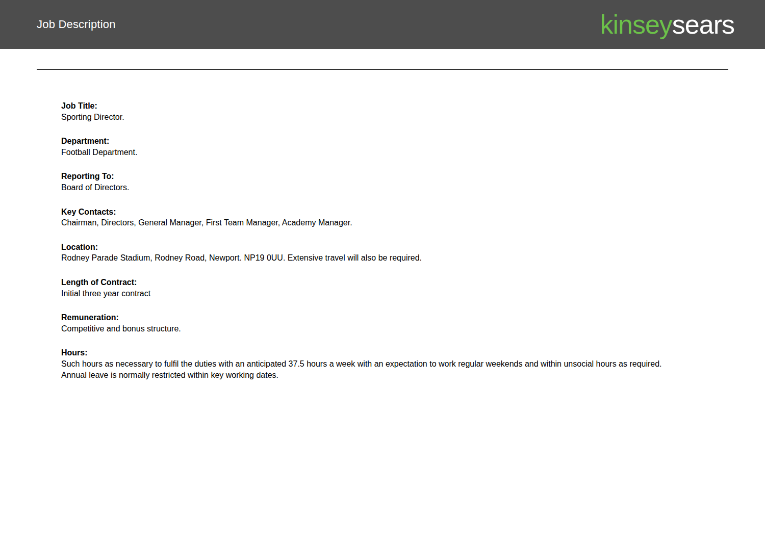Job Description
kinsey sears
Job Title:
Sporting Director.
Department:
Football Department.
Reporting To:
Board of Directors.
Key Contacts:
Chairman, Directors, General Manager, First Team Manager, Academy Manager.
Location:
Rodney Parade Stadium, Rodney Road, Newport. NP19 0UU. Extensive travel will also be required.
Length of Contract:
Initial three year contract
Remuneration:
Competitive and bonus structure.
Hours:
Such hours as necessary to fulfil the duties with an anticipated 37.5 hours a week with an expectation to work regular weekends and within unsocial hours as required. Annual leave is normally restricted within key working dates.